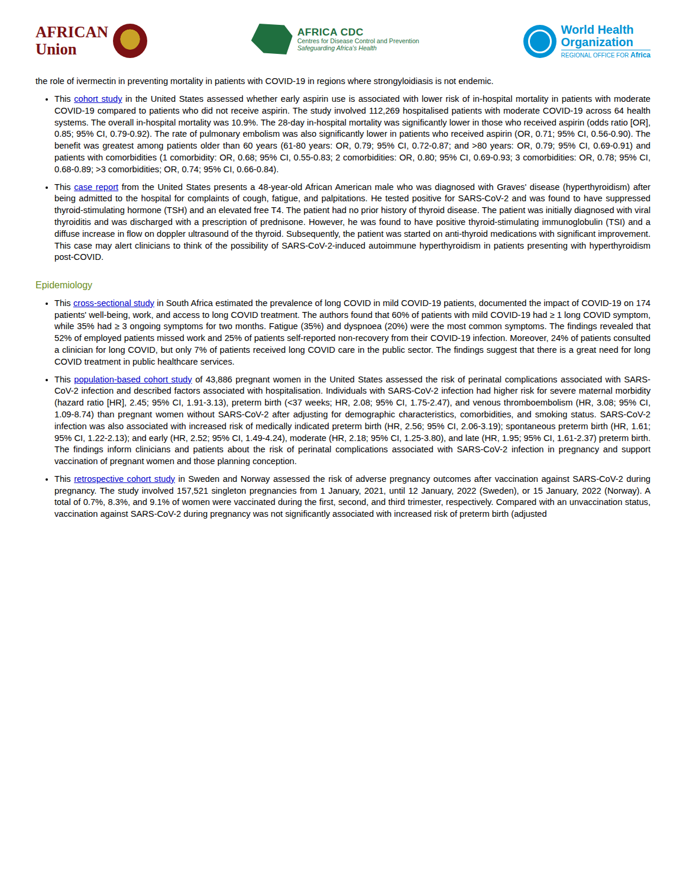AFRICAN
Union
AFRICA CDC
Centres for Disease Control and Prevention
Safeguarding Africa's Health
World Health
Organization
REGIONAL OFFICE FOR Africa
the role of ivermectin in preventing mortality in patients with COVID-19 in regions where strongyloidiasis is not endemic.
This cohort study in the United States assessed whether early aspirin use is associated with lower risk of in-hospital mortality in patients with moderate COVID-19 compared to patients who did not receive aspirin. The study involved 112,269 hospitalised patients with moderate COVID-19 across 64 health systems. The overall in-hospital mortality was 10.9%. The 28-day in-hospital mortality was significantly lower in those who received aspirin (odds ratio [OR], 0.85; 95% CI, 0.79-0.92). The rate of pulmonary embolism was also significantly lower in patients who received aspirin (OR, 0.71; 95% CI, 0.56-0.90). The benefit was greatest among patients older than 60 years (61-80 years: OR, 0.79; 95% CI, 0.72-0.87; and >80 years: OR, 0.79; 95% CI, 0.69-0.91) and patients with comorbidities (1 comorbidity: OR, 0.68; 95% CI, 0.55-0.83; 2 comorbidities: OR, 0.80; 95% CI, 0.69-0.93; 3 comorbidities: OR, 0.78; 95% CI, 0.68-0.89; >3 comorbidities; OR, 0.74; 95% CI, 0.66-0.84).
This case report from the United States presents a 48-year-old African American male who was diagnosed with Graves' disease (hyperthyroidism) after being admitted to the hospital for complaints of cough, fatigue, and palpitations. He tested positive for SARS-CoV-2 and was found to have suppressed thyroid-stimulating hormone (TSH) and an elevated free T4. The patient had no prior history of thyroid disease. The patient was initially diagnosed with viral thyroiditis and was discharged with a prescription of prednisone. However, he was found to have positive thyroid-stimulating immunoglobulin (TSI) and a diffuse increase in flow on doppler ultrasound of the thyroid. Subsequently, the patient was started on anti-thyroid medications with significant improvement. This case may alert clinicians to think of the possibility of SARS-CoV-2-induced autoimmune hyperthyroidism in patients presenting with hyperthyroidism post-COVID.
Epidemiology
This cross-sectional study in South Africa estimated the prevalence of long COVID in mild COVID-19 patients, documented the impact of COVID-19 on 174 patients' well-being, work, and access to long COVID treatment. The authors found that 60% of patients with mild COVID-19 had ≥ 1 long COVID symptom, while 35% had ≥ 3 ongoing symptoms for two months. Fatigue (35%) and dyspnoea (20%) were the most common symptoms. The findings revealed that 52% of employed patients missed work and 25% of patients self-reported non-recovery from their COVID-19 infection. Moreover, 24% of patients consulted a clinician for long COVID, but only 7% of patients received long COVID care in the public sector. The findings suggest that there is a great need for long COVID treatment in public healthcare services.
This population-based cohort study of 43,886 pregnant women in the United States assessed the risk of perinatal complications associated with SARS-CoV-2 infection and described factors associated with hospitalisation. Individuals with SARS-CoV-2 infection had higher risk for severe maternal morbidity (hazard ratio [HR], 2.45; 95% CI, 1.91-3.13), preterm birth (<37 weeks; HR, 2.08; 95% CI, 1.75-2.47), and venous thromboembolism (HR, 3.08; 95% CI, 1.09-8.74) than pregnant women without SARS-CoV-2 after adjusting for demographic characteristics, comorbidities, and smoking status. SARS-CoV-2 infection was also associated with increased risk of medically indicated preterm birth (HR, 2.56; 95% CI, 2.06-3.19); spontaneous preterm birth (HR, 1.61; 95% CI, 1.22-2.13); and early (HR, 2.52; 95% CI, 1.49-4.24), moderate (HR, 2.18; 95% CI, 1.25-3.80), and late (HR, 1.95; 95% CI, 1.61-2.37) preterm birth. The findings inform clinicians and patients about the risk of perinatal complications associated with SARS-CoV-2 infection in pregnancy and support vaccination of pregnant women and those planning conception.
This retrospective cohort study in Sweden and Norway assessed the risk of adverse pregnancy outcomes after vaccination against SARS-CoV-2 during pregnancy. The study involved 157,521 singleton pregnancies from 1 January, 2021, until 12 January, 2022 (Sweden), or 15 January, 2022 (Norway). A total of 0.7%, 8.3%, and 9.1% of women were vaccinated during the first, second, and third trimester, respectively. Compared with an unvaccination status, vaccination against SARS-CoV-2 during pregnancy was not significantly associated with increased risk of preterm birth (adjusted